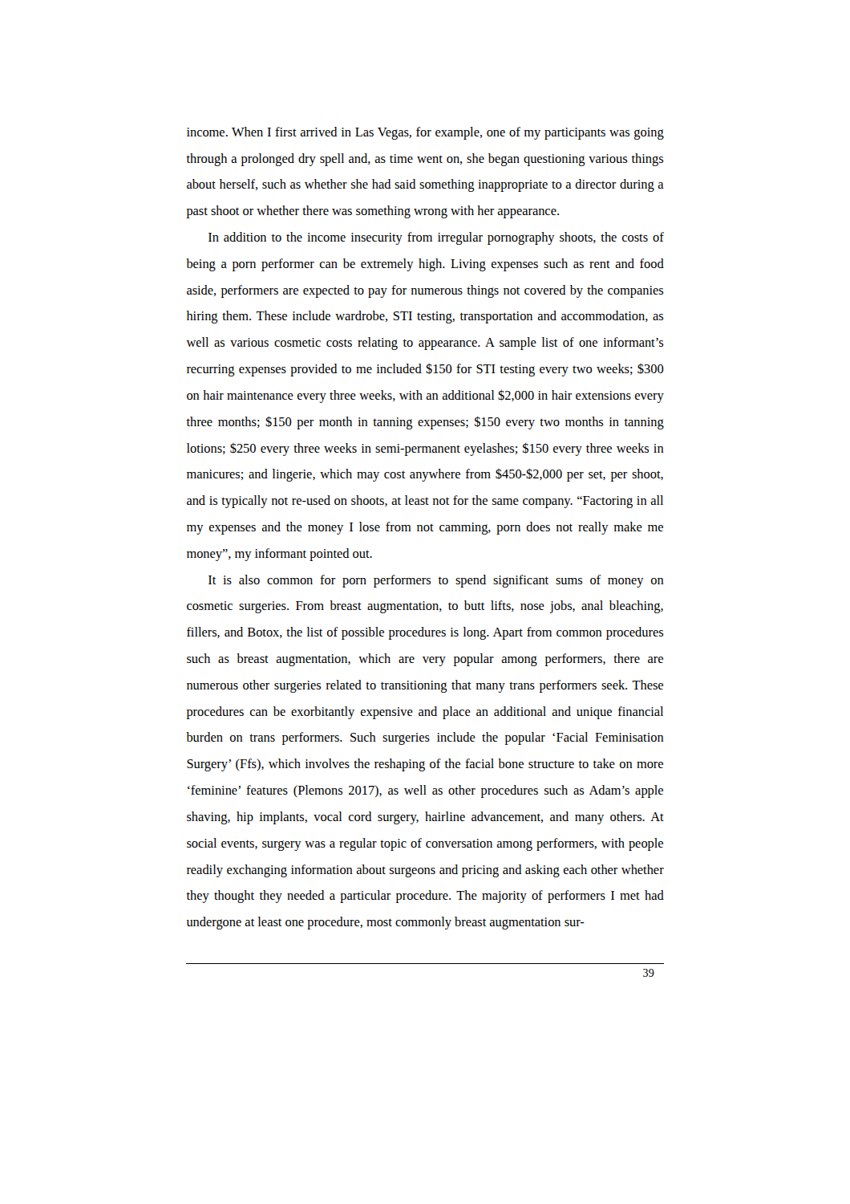income. When I first arrived in Las Vegas, for example, one of my participants was going through a prolonged dry spell and, as time went on, she began questioning various things about herself, such as whether she had said something inappropriate to a director during a past shoot or whether there was something wrong with her appearance.
In addition to the income insecurity from irregular pornography shoots, the costs of being a porn performer can be extremely high. Living expenses such as rent and food aside, performers are expected to pay for numerous things not covered by the companies hiring them. These include wardrobe, STI testing, transportation and accommodation, as well as various cosmetic costs relating to appearance. A sample list of one informant’s recurring expenses provided to me included $150 for STI testing every two weeks; $300 on hair maintenance every three weeks, with an additional $2,000 in hair extensions every three months; $150 per month in tanning expenses; $150 every two months in tanning lotions; $250 every three weeks in semi-permanent eyelashes; $150 every three weeks in manicures; and lingerie, which may cost anywhere from $450-$2,000 per set, per shoot, and is typically not re-used on shoots, at least not for the same company. “Factoring in all my expenses and the money I lose from not camming, porn does not really make me money”, my informant pointed out.
It is also common for porn performers to spend significant sums of money on cosmetic surgeries. From breast augmentation, to butt lifts, nose jobs, anal bleaching, fillers, and Botox, the list of possible procedures is long. Apart from common procedures such as breast augmentation, which are very popular among performers, there are numerous other surgeries related to transitioning that many trans performers seek. These procedures can be exorbitantly expensive and place an additional and unique financial burden on trans performers. Such surgeries include the popular ‘Facial Feminisation Surgery’ (Ffs), which involves the reshaping of the facial bone structure to take on more ‘feminine’ features (Plemons 2017), as well as other procedures such as Adam’s apple shaving, hip implants, vocal cord surgery, hairline advancement, and many others. At social events, surgery was a regular topic of conversation among performers, with people readily exchanging information about surgeons and pricing and asking each other whether they thought they needed a particular procedure. The majority of performers I met had undergone at least one procedure, most commonly breast augmentation sur-
39